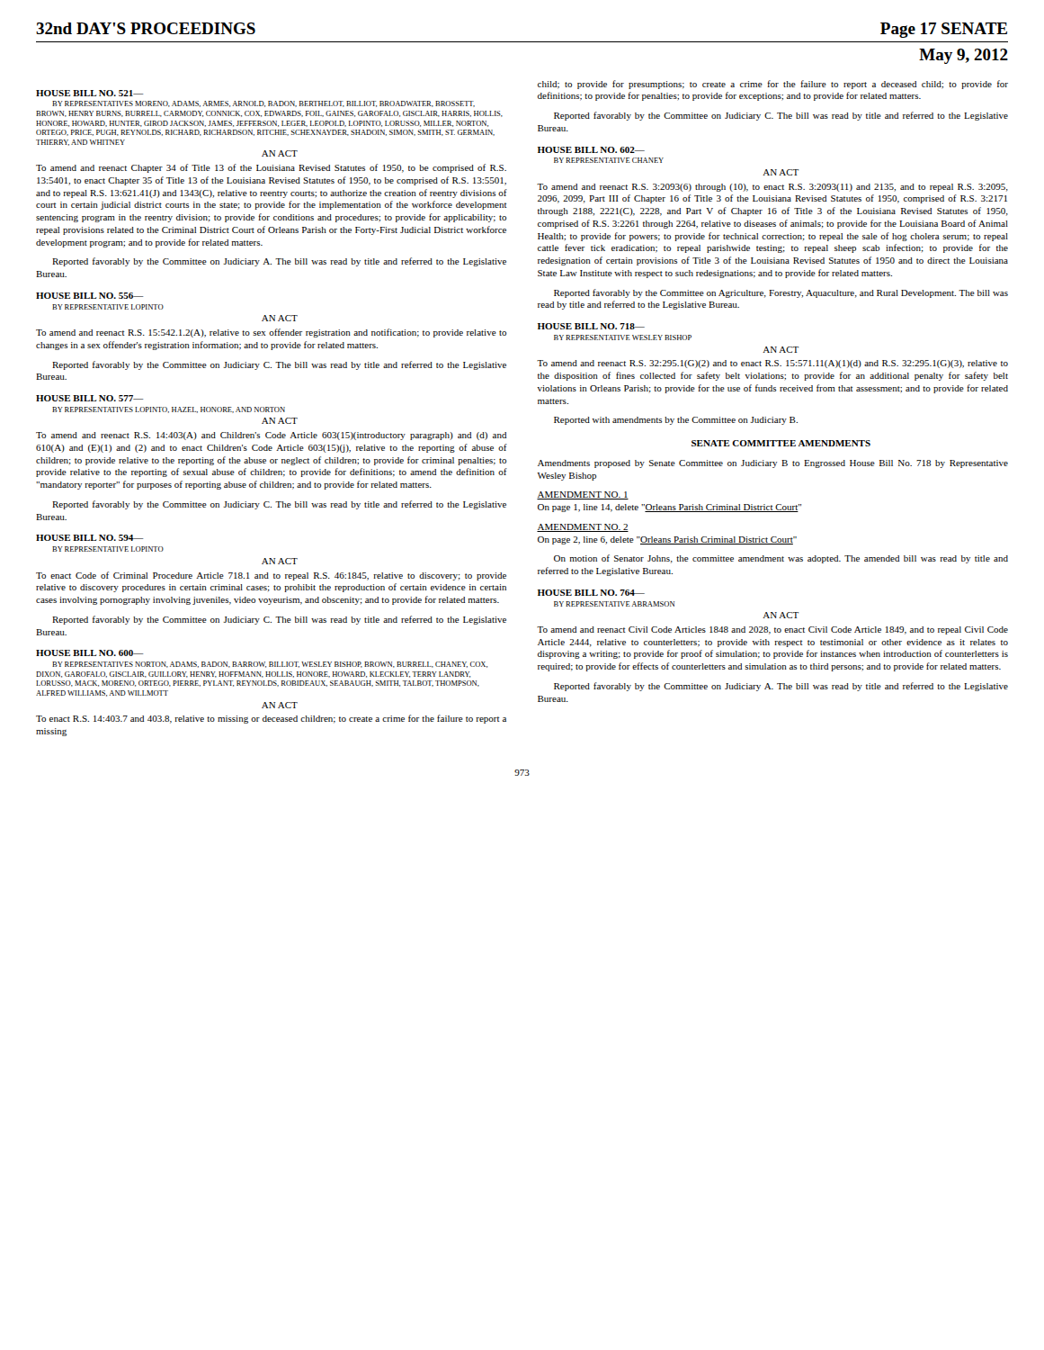32nd DAY'S PROCEEDINGS
Page 17 SENATE
May 9, 2012
HOUSE BILL NO. 521—
BY REPRESENTATIVES MORENO, ADAMS, ARMES, ARNOLD, BADON, BERTHELOT, BILLIOT, BROADWATER, BROSSETT, BROWN, HENRY BURNS, BURRELL, CARMODY, CONNICK, COX, EDWARDS, FOIL, GAINES, GAROFALO, GISCLAIR, HARRIS, HOLLIS, HONORE, HOWARD, HUNTER, GIROD JACKSON, JAMES, JEFFERSON, LEGER, LEOPOLD, LOPINTO, LORUSSO, MILLER, NORTON, ORTEGO, PRICE, PUGH, REYNOLDS, RICHARD, RICHARDSON, RITCHIE, SCHEXNAYDER, SHADOIN, SIMON, SMITH, ST. GERMAIN, THIERRY, AND WHITNEY
AN ACT
To amend and reenact Chapter 34 of Title 13 of the Louisiana Revised Statutes of 1950, to be comprised of R.S. 13:5401, to enact Chapter 35 of Title 13 of the Louisiana Revised Statutes of 1950, to be comprised of R.S. 13:5501, and to repeal R.S. 13:621.41(J) and 1343(C), relative to reentry courts; to authorize the creation of reentry divisions of court in certain judicial district courts in the state; to provide for the implementation of the workforce development sentencing program in the reentry division; to provide for conditions and procedures; to provide for applicability; to repeal provisions related to the Criminal District Court of Orleans Parish or the Forty-First Judicial District workforce development program; and to provide for related matters.
Reported favorably by the Committee on Judiciary A. The bill was read by title and referred to the Legislative Bureau.
HOUSE BILL NO. 556—
BY REPRESENTATIVE LOPINTO
AN ACT
To amend and reenact R.S. 15:542.1.2(A), relative to sex offender registration and notification; to provide relative to changes in a sex offender's registration information; and to provide for related matters.
Reported favorably by the Committee on Judiciary C. The bill was read by title and referred to the Legislative Bureau.
HOUSE BILL NO. 577—
BY REPRESENTATIVES LOPINTO, HAZEL, HONORE, AND NORTON
AN ACT
To amend and reenact R.S. 14:403(A) and Children's Code Article 603(15)(introductory paragraph) and (d) and 610(A) and (E)(1) and (2) and to enact Children's Code Article 603(15)(j), relative to the reporting of abuse of children; to provide relative to the reporting of the abuse or neglect of children; to provide for criminal penalties; to provide relative to the reporting of sexual abuse of children; to provide for definitions; to amend the definition of "mandatory reporter" for purposes of reporting abuse of children; and to provide for related matters.
Reported favorably by the Committee on Judiciary C. The bill was read by title and referred to the Legislative Bureau.
HOUSE BILL NO. 594—
BY REPRESENTATIVE LOPINTO
AN ACT
To enact Code of Criminal Procedure Article 718.1 and to repeal R.S. 46:1845, relative to discovery; to provide relative to discovery procedures in certain criminal cases; to prohibit the reproduction of certain evidence in certain cases involving pornography involving juveniles, video voyeurism, and obscenity; and to provide for related matters.
Reported favorably by the Committee on Judiciary C. The bill was read by title and referred to the Legislative Bureau.
HOUSE BILL NO. 600—
BY REPRESENTATIVES NORTON, ADAMS, BADON, BARROW, BILLIOT, WESLEY BISHOP, BROWN, BURRELL, CHANEY, COX, DIXON, GAROFALO, GISCLAIR, GUILLORY, HENRY, HOFFMANN, HOLLIS, HONORE, HOWARD, KLECKLEY, TERRY LANDRY, LORUSSO, MACK, MORENO, ORTEGO, PIERRE, PYLANT, REYNOLDS, ROBIDEAUX, SEABAUGH, SMITH, TALBOT, THOMPSON, ALFRED WILLIAMS, AND WILLMOTT
AN ACT
To enact R.S. 14:403.7 and 403.8, relative to missing or deceased children; to create a crime for the failure to report a missing
child; to provide for presumptions; to create a crime for the failure to report a deceased child; to provide for definitions; to provide for penalties; to provide for exceptions; and to provide for related matters.
Reported favorably by the Committee on Judiciary C. The bill was read by title and referred to the Legislative Bureau.
HOUSE BILL NO. 602—
BY REPRESENTATIVE CHANEY
AN ACT
To amend and reenact R.S. 3:2093(6) through (10), to enact R.S. 3:2093(11) and 2135, and to repeal R.S. 3:2095, 2096, 2099, Part III of Chapter 16 of Title 3 of the Louisiana Revised Statutes of 1950, comprised of R.S. 3:2171 through 2188, 2221(C), 2228, and Part V of Chapter 16 of Title 3 of the Louisiana Revised Statutes of 1950, comprised of R.S. 3:2261 through 2264, relative to diseases of animals; to provide for the Louisiana Board of Animal Health; to provide for powers; to provide for technical correction; to repeal the sale of hog cholera serum; to repeal cattle fever tick eradication; to repeal parishwide testing; to repeal sheep scab infection; to provide for the redesignation of certain provisions of Title 3 of the Louisiana Revised Statutes of 1950 and to direct the Louisiana State Law Institute with respect to such redesignations; and to provide for related matters.
Reported favorably by the Committee on Agriculture, Forestry, Aquaculture, and Rural Development. The bill was read by title and referred to the Legislative Bureau.
HOUSE BILL NO. 718—
BY REPRESENTATIVE WESLEY BISHOP
AN ACT
To amend and reenact R.S. 32:295.1(G)(2) and to enact R.S. 15:571.11(A)(1)(d) and R.S. 32:295.1(G)(3), relative to the disposition of fines collected for safety belt violations; to provide for an additional penalty for safety belt violations in Orleans Parish; to provide for the use of funds received from that assessment; and to provide for related matters.
Reported with amendments by the Committee on Judiciary B.
SENATE COMMITTEE AMENDMENTS
Amendments proposed by Senate Committee on Judiciary B to Engrossed House Bill No. 718 by Representative Wesley Bishop
AMENDMENT NO. 1
On page 1, line 14, delete "Orleans Parish Criminal District Court"
AMENDMENT NO. 2
On page 2, line 6, delete "Orleans Parish Criminal District Court"
On motion of Senator Johns, the committee amendment was adopted. The amended bill was read by title and referred to the Legislative Bureau.
HOUSE BILL NO. 764—
BY REPRESENTATIVE ABRAMSON
AN ACT
To amend and reenact Civil Code Articles 1848 and 2028, to enact Civil Code Article 1849, and to repeal Civil Code Article 2444, relative to counterletters; to provide with respect to testimonial or other evidence as it relates to disproving a writing; to provide for proof of simulation; to provide for instances when introduction of counterletters is required; to provide for effects of counterletters and simulation as to third persons; and to provide for related matters.
Reported favorably by the Committee on Judiciary A. The bill was read by title and referred to the Legislative Bureau.
973